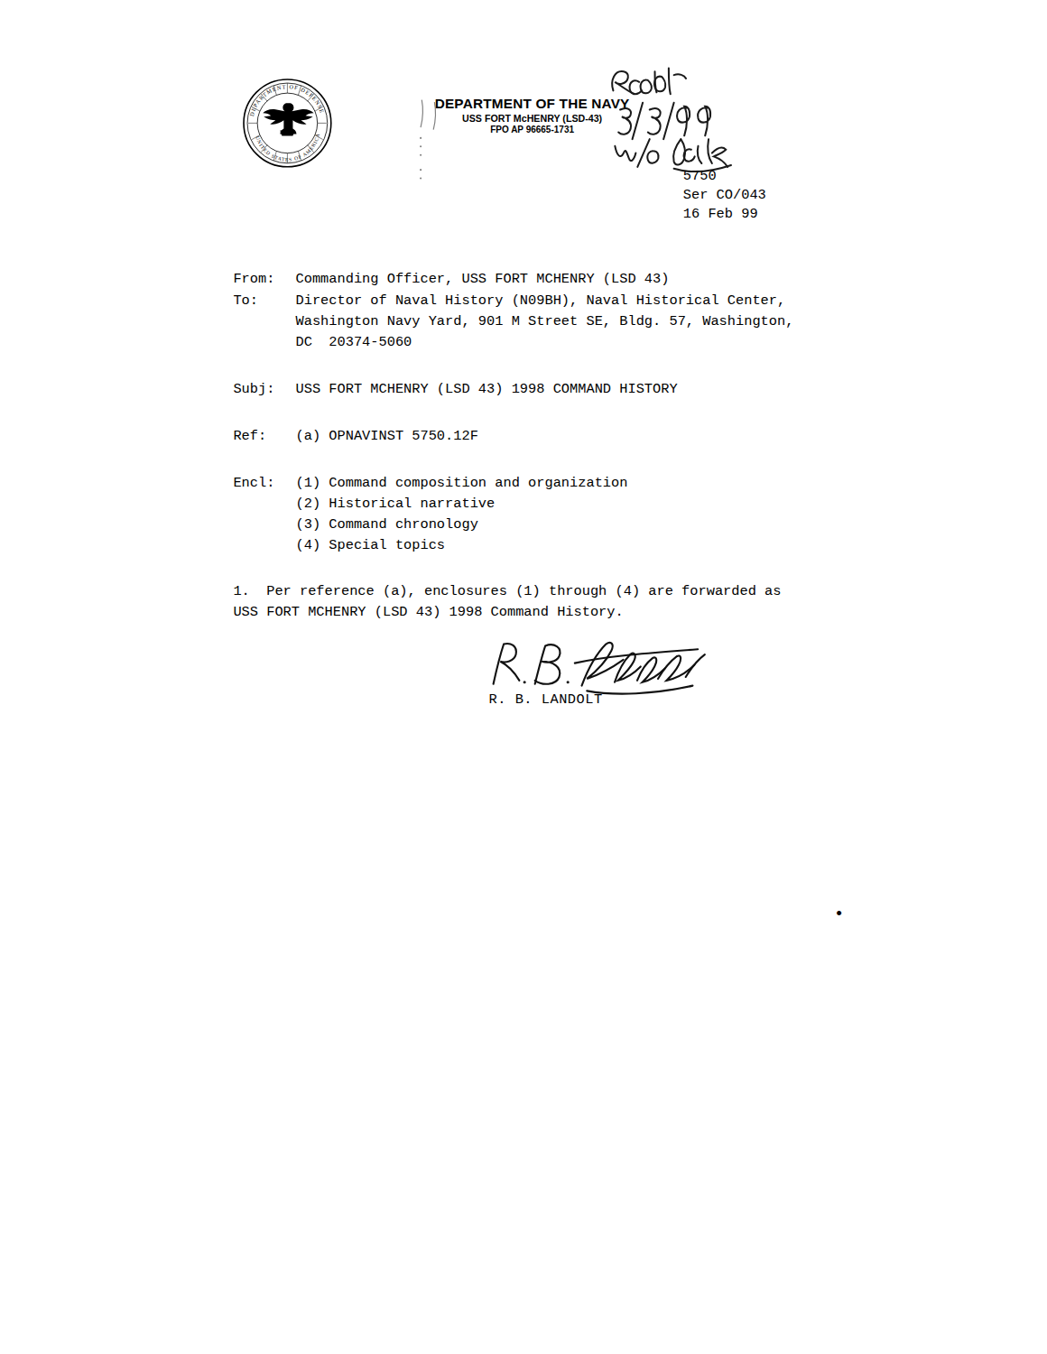DEPARTMENT OF DEFENSE UNITED STATES OF AMERICA
DEPARTMENT OF THE NAVY
USS FORT McHENRY (LSD-43)
FPO AP 96665-1731
5750 Ser CO/043 16 Feb 99
From:
Commanding Officer, USS FORT MCHENRY (LSD 43)
To:
Director of Naval History (N09BH), Naval Historical Center, Washington Navy Yard, 901 M Street SE, Bldg. 57, Washington, DC 20374-5060
Subj:
USS FORT MCHENRY (LSD 43) 1998 COMMAND HISTORY
Ref:
(a) OPNAVINST 5750.12F
Encl:
(1) Command composition and organization
(2) Historical narrative
(3) Command chronology
(4) Special topics
1. Per reference (a), enclosures (1) through (4) are forwarded as USS FORT MCHENRY (LSD 43) 1998 Command History.
R. B. LANDOLT
•